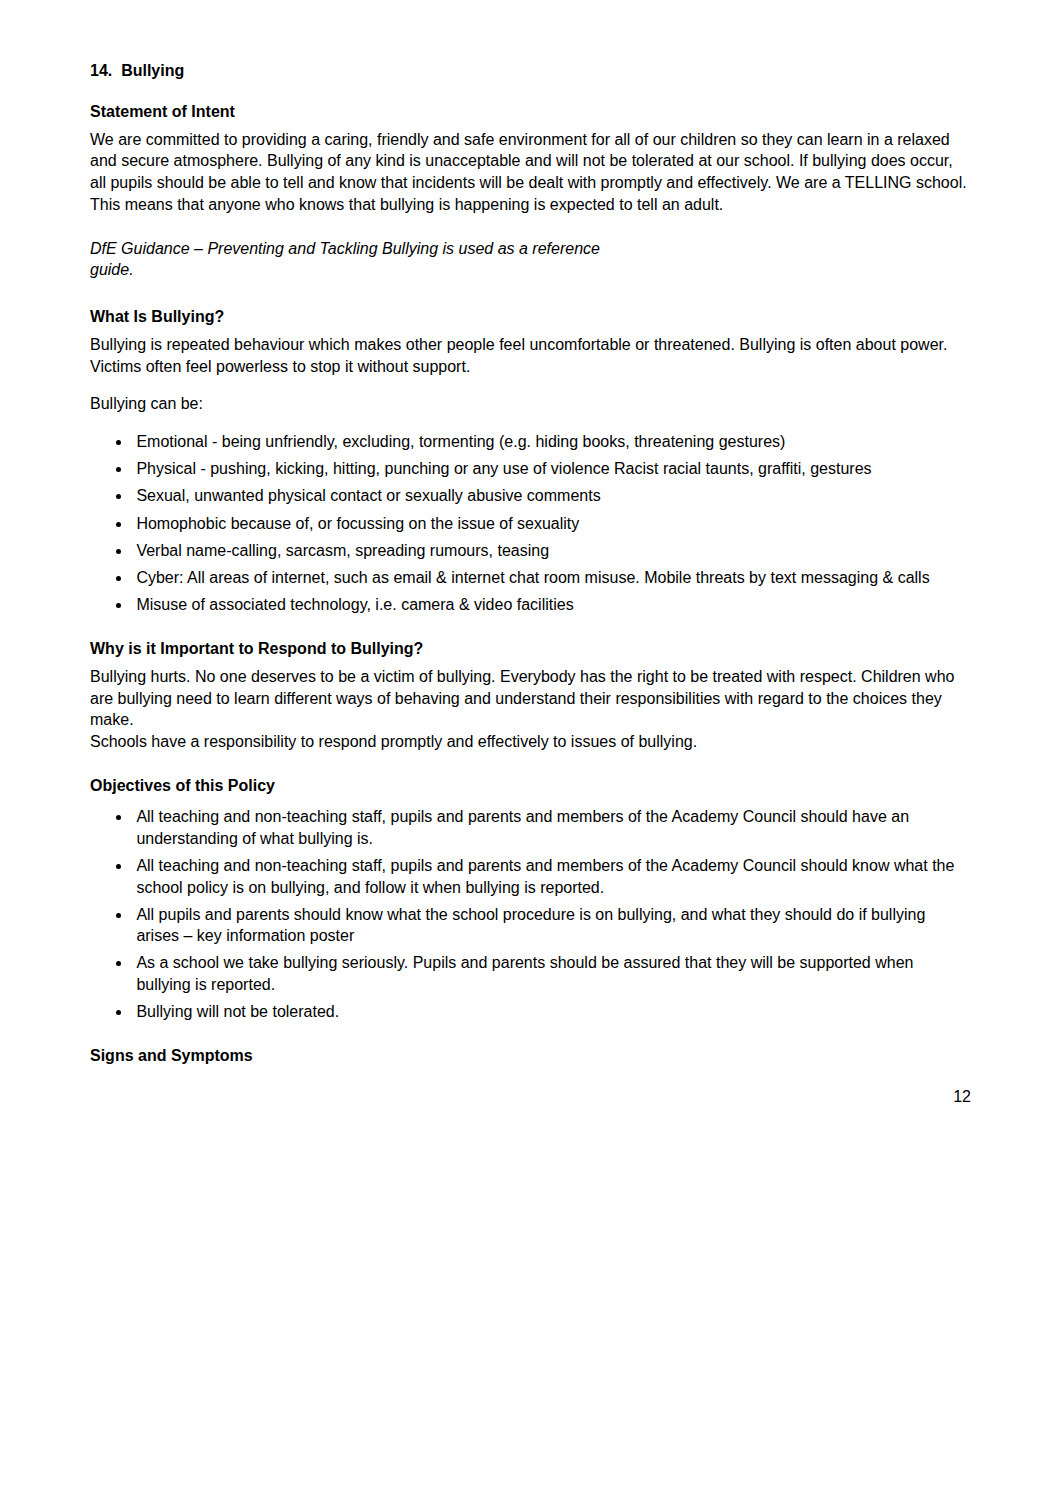14. Bullying
Statement of Intent
We are committed to providing a caring, friendly and safe environment for all of our children so they can learn in a relaxed and secure atmosphere. Bullying of any kind is unacceptable and will not be tolerated at our school. If bullying does occur, all pupils should be able to tell and know that incidents will be dealt with promptly and effectively. We are a TELLING school. This means that anyone who knows that bullying is happening is expected to tell an adult.
DfE Guidance – Preventing and Tackling Bullying is used as a reference
guide.
What Is Bullying?
Bullying is repeated behaviour which makes other people feel uncomfortable or threatened. Bullying is often about power. Victims often feel powerless to stop it without support.
Bullying can be:
Emotional - being unfriendly, excluding, tormenting (e.g. hiding books, threatening gestures)
Physical - pushing, kicking, hitting, punching or any use of violence Racist racial taunts, graffiti, gestures
Sexual, unwanted physical contact or sexually abusive comments
Homophobic because of, or focussing on the issue of sexuality
Verbal name-calling, sarcasm, spreading rumours, teasing
Cyber: All areas of internet, such as email & internet chat room misuse. Mobile threats by text messaging & calls
Misuse of associated technology, i.e. camera & video facilities
Why is it Important to Respond to Bullying?
Bullying hurts. No one deserves to be a victim of bullying. Everybody has the right to be treated with respect. Children who are bullying need to learn different ways of behaving and understand their responsibilities with regard to the choices they make.
Schools have a responsibility to respond promptly and effectively to issues of bullying.
Objectives of this Policy
All teaching and non-teaching staff, pupils and parents and members of the Academy Council should have an understanding of what bullying is.
All teaching and non-teaching staff, pupils and parents and members of the Academy Council should know what the school policy is on bullying, and follow it when bullying is reported.
All pupils and parents should know what the school procedure is on bullying, and what they should do if bullying arises – key information poster
As a school we take bullying seriously. Pupils and parents should be assured that they will be supported when bullying is reported.
Bullying will not be tolerated.
Signs and Symptoms
12